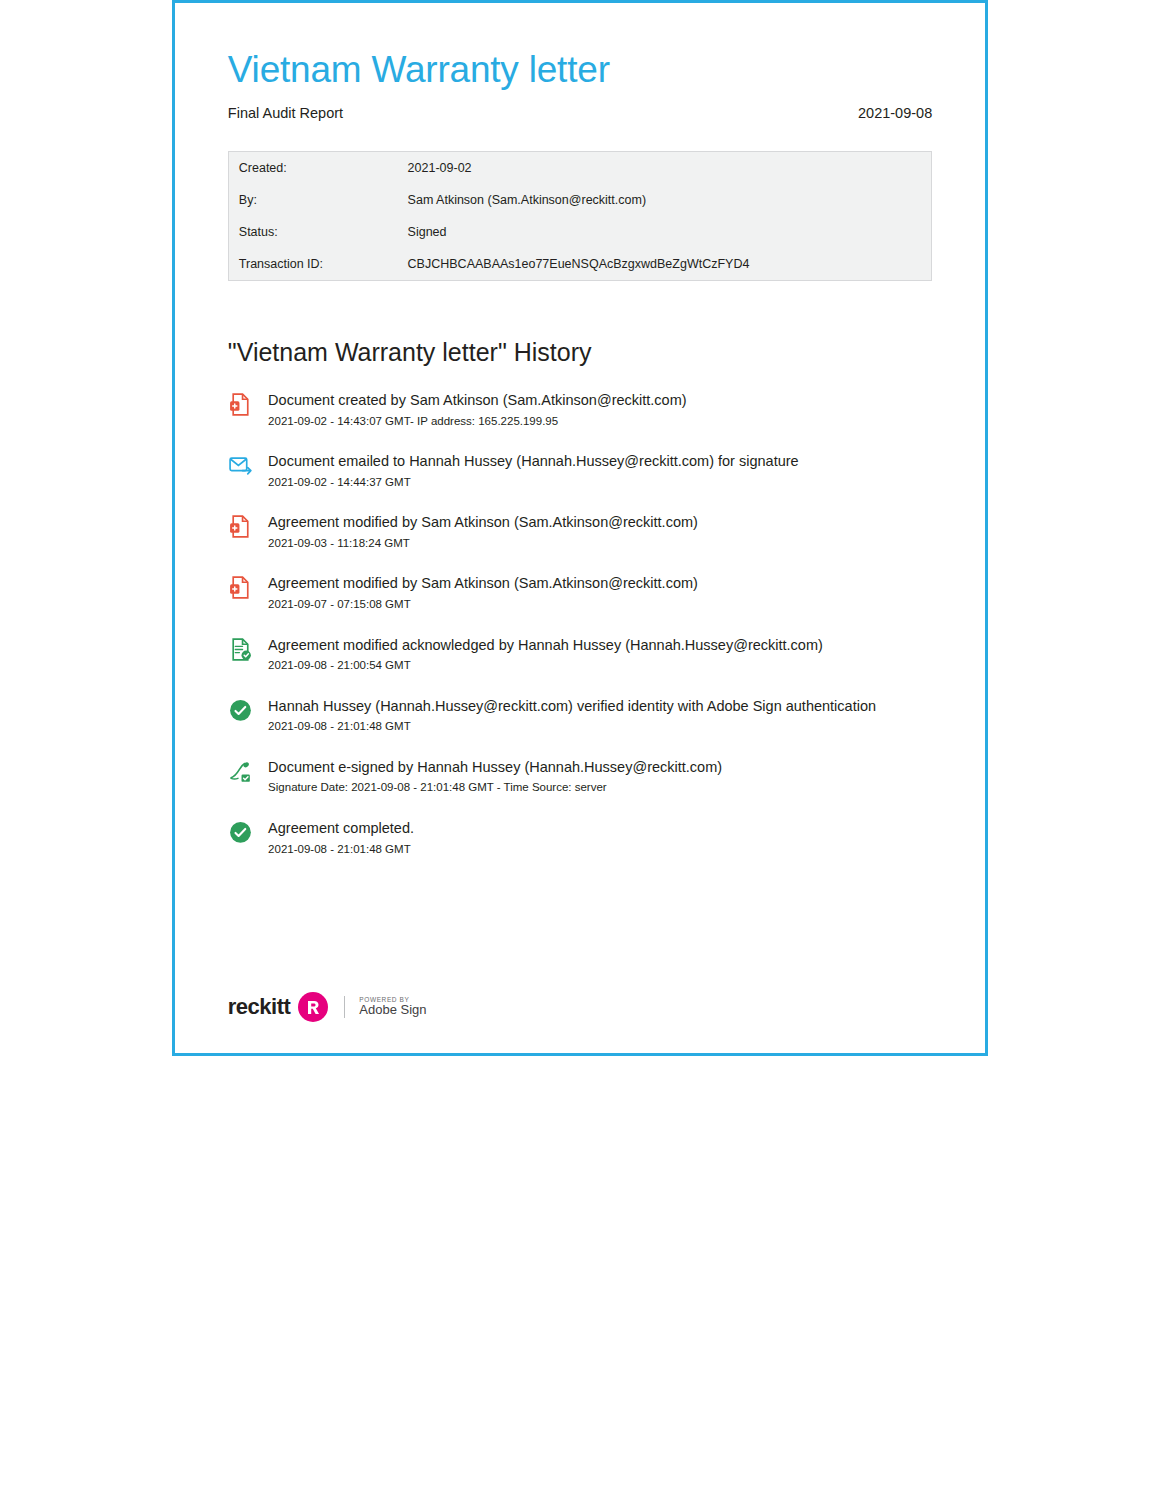Vietnam Warranty letter
Final Audit Report 2021-09-08
| Created: | 2021-09-02 |
| By: | Sam Atkinson (Sam.Atkinson@reckitt.com) |
| Status: | Signed |
| Transaction ID: | CBJCHBCAABAAs1eo77EueNSQAcBzgxwdBeZgWtCzFYD4 |
"Vietnam Warranty letter" History
Document created by Sam Atkinson (Sam.Atkinson@reckitt.com)
2021-09-02 - 14:43:07 GMT- IP address: 165.225.199.95
Document emailed to Hannah Hussey (Hannah.Hussey@reckitt.com) for signature
2021-09-02 - 14:44:37 GMT
Agreement modified by Sam Atkinson (Sam.Atkinson@reckitt.com)
2021-09-03 - 11:18:24 GMT
Agreement modified by Sam Atkinson (Sam.Atkinson@reckitt.com)
2021-09-07 - 07:15:08 GMT
Agreement modified acknowledged by Hannah Hussey (Hannah.Hussey@reckitt.com)
2021-09-08 - 21:00:54 GMT
Hannah Hussey (Hannah.Hussey@reckitt.com) verified identity with Adobe Sign authentication
2021-09-08 - 21:01:48 GMT
Document e-signed by Hannah Hussey (Hannah.Hussey@reckitt.com)
Signature Date: 2021-09-08 - 21:01:48 GMT - Time Source: server
Agreement completed.
2021-09-08 - 21:01:48 GMT
reckitt
Powered by
Adobe Sign